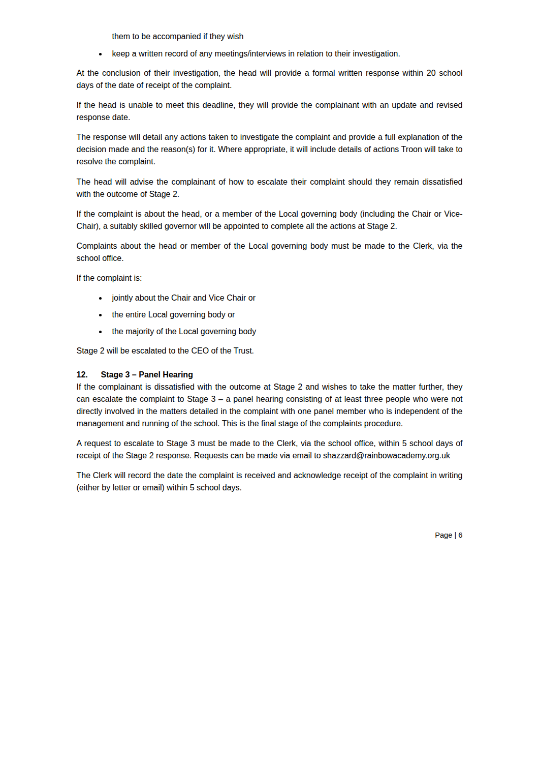them to be accompanied if they wish
keep a written record of any meetings/interviews in relation to their investigation.
At the conclusion of their investigation, the head will provide a formal written response within 20 school days of the date of receipt of the complaint.
If the head is unable to meet this deadline, they will provide the complainant with an update and revised response date.
The response will detail any actions taken to investigate the complaint and provide a full explanation of the decision made and the reason(s) for it. Where appropriate, it will include details of actions Troon will take to resolve the complaint.
The head will advise the complainant of how to escalate their complaint should they remain dissatisfied with the outcome of Stage 2.
If the complaint is about the head, or a member of the Local governing body (including the Chair or Vice-Chair), a suitably skilled governor will be appointed to complete all the actions at Stage 2.
Complaints about the head or member of the Local governing body must be made to the Clerk, via the school office.
If the complaint is:
jointly about the Chair and Vice Chair or
the entire Local governing body or
the majority of the Local governing body
Stage 2 will be escalated to the CEO of the Trust.
12. Stage 3 – Panel Hearing
If the complainant is dissatisfied with the outcome at Stage 2 and wishes to take the matter further, they can escalate the complaint to Stage 3 – a panel hearing consisting of at least three people who were not directly involved in the matters detailed in the complaint with one panel member who is independent of the management and running of the school. This is the final stage of the complaints procedure.
A request to escalate to Stage 3 must be made to the Clerk, via the school office, within 5 school days of receipt of the Stage 2 response. Requests can be made via email to shazzard@rainbowacademy.org.uk
The Clerk will record the date the complaint is received and acknowledge receipt of the complaint in writing (either by letter or email) within 5 school days.
Page | 6